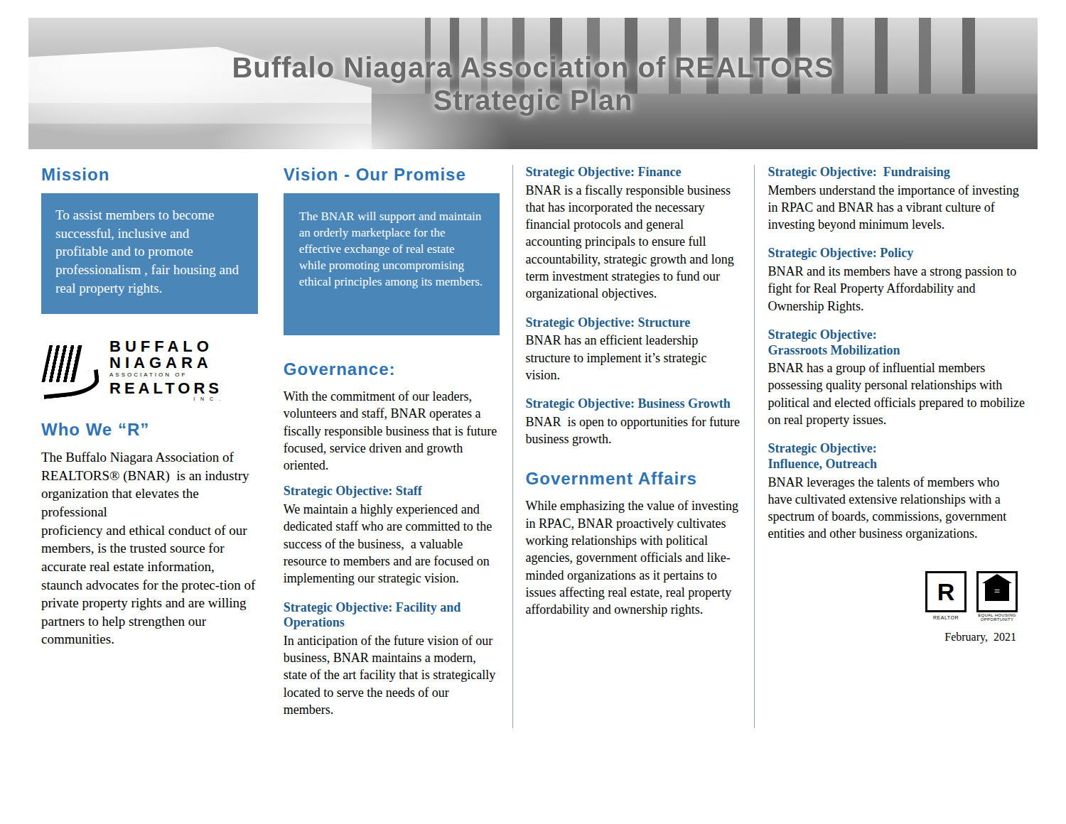Buffalo Niagara Association of REALTORS
Strategic Plan
Mission
To assist members to become successful, inclusive and profitable and to promote professionalism , fair housing and real property rights.
BUFFALO
NIAGARA
ASSOCIATION OF
REALTORS
I N C .
Who We “R”
The Buffalo Niagara Association of REALTORS® (BNAR) is an industry organization that elevates the professional
proficiency and ethical conduct of our members, is the trusted source for accurate real estate information, staunch advocates for the protec-tion of private property rights and are willing partners to help strengthen our communities.
Vision - Our Promise
The BNAR will support and maintain an orderly marketplace for the effective exchange of real estate while promoting uncompromising ethical principles among its members.
Governance:
With the commitment of our leaders, volunteers and staff, BNAR operates a fiscally responsible business that is future focused, service driven and growth oriented.
Strategic Objective: Staff
We maintain a highly experienced and dedicated staff who are committed to the success of the business, a valuable resource to members and are focused on implementing our strategic vision.
Strategic Objective: Facility and Operations
In anticipation of the future vision of our business, BNAR maintains a modern, state of the art facility that is strategically located to serve the needs of our members.
Strategic Objective: Finance
BNAR is a fiscally responsible business that has incorporated the necessary financial protocols and general accounting principals to ensure full accountability, strategic growth and long term investment strategies to fund our organizational objectives.
Strategic Objective: Structure
BNAR has an efficient leadership structure to implement it’s strategic vision.
Strategic Objective: Business Growth
BNAR is open to opportunities for future business growth.
Government Affairs
While emphasizing the value of investing in RPAC, BNAR proactively cultivates working relationships with political agencies, government officials and like-minded organizations as it pertains to issues affecting real estate, real property affordability and ownership rights.
Strategic Objective: Fundraising
Members understand the importance of investing in RPAC and BNAR has a vibrant culture of investing beyond minimum levels.
Strategic Objective: Policy
BNAR and its members have a strong passion to fight for Real Property Affordability and Ownership Rights.
Strategic Objective:
Grassroots Mobilization
BNAR has a group of influential members possessing quality personal relationships with political and elected officials prepared to mobilize on real property issues.
Strategic Objective:
Influence, Outreach
BNAR leverages the talents of members who have cultivated extensive relationships with a spectrum of boards, commissions, government entities and other business organizations.
R REALTOR
EQUAL HOUSING
OPPORTUNITY
February, 2021